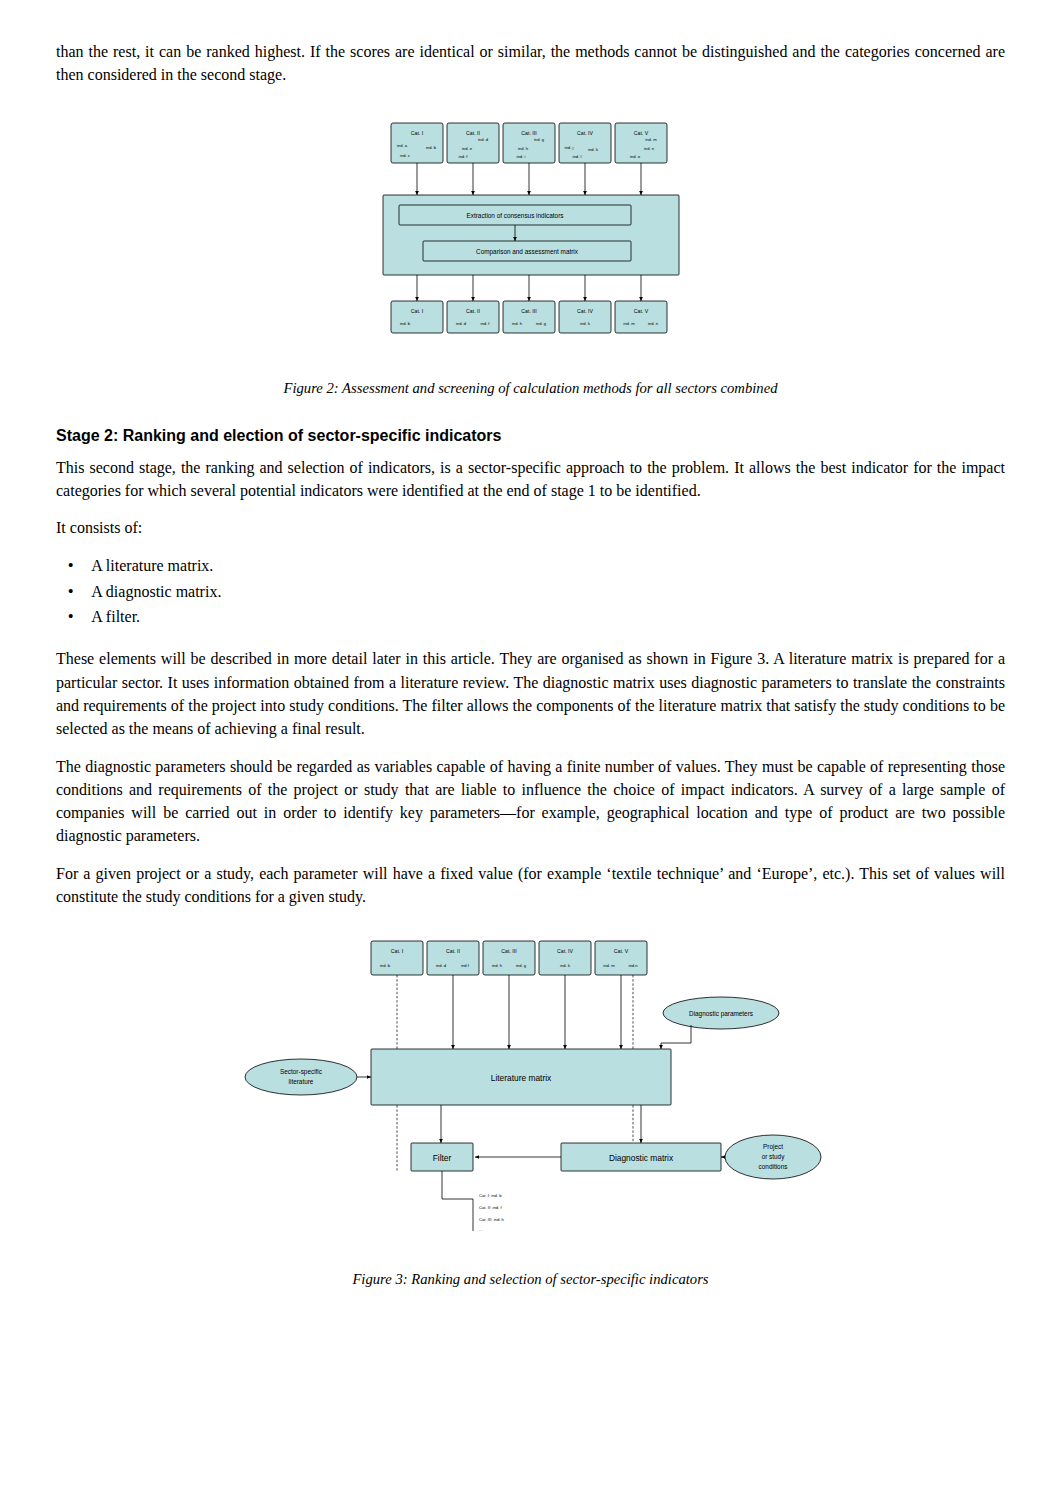than the rest, it can be ranked highest. If the scores are identical or similar, the methods cannot be distinguished and the categories concerned are then considered in the second stage.
Cat. I ind. a ind. b ind. c Cat. II ind. d ind. e ind. f Cat. III ind. g ind. h ind. i Cat. IV ind. j ind. k ind. l Cat. V ind. m ind. n ind. o Extraction of consensus indicators Comparison and assessment matrix Cat. I ind. b Cat. II ind. d ind. f Cat. III ind. h ind. g Cat. IV ind. k Cat. V ind. m ind. n
Figure 2: Assessment and screening of calculation methods for all sectors combined
Stage 2: Ranking and election of sector-specific indicators
This second stage, the ranking and selection of indicators, is a sector-specific approach to the problem. It allows the best indicator for the impact categories for which several potential indicators were identified at the end of stage 1 to be identified.
It consists of:
A literature matrix.
A diagnostic matrix.
A filter.
These elements will be described in more detail later in this article. They are organised as shown in Figure 3. A literature matrix is prepared for a particular sector. It uses information obtained from a literature review. The diagnostic matrix uses diagnostic parameters to translate the constraints and requirements of the project into study conditions. The filter allows the components of the literature matrix that satisfy the study conditions to be selected as the means of achieving a final result.
The diagnostic parameters should be regarded as variables capable of having a finite number of values. They must be capable of representing those conditions and requirements of the project or study that are liable to influence the choice of impact indicators. A survey of a large sample of companies will be carried out in order to identify key parameters—for example, geographical location and type of product are two possible diagnostic parameters.
For a given project or a study, each parameter will have a fixed value (for example ‘textile technique’ and ‘Europe’, etc.). This set of values will constitute the study conditions for a given study.
Cat. I ind. b Cat. II ind. d ind f Cat. III ind. h ind. g Cat. IV ind. k Cat. V ind. m ind.n Diagnostic parameters Literature matrix Sector-specific literature Filter Diagnostic matrix Project or study conditions Cat. I: ind. b Cat. II: ind. f Cat. III: ind. h ...
Figure 3: Ranking and selection of sector-specific indicators